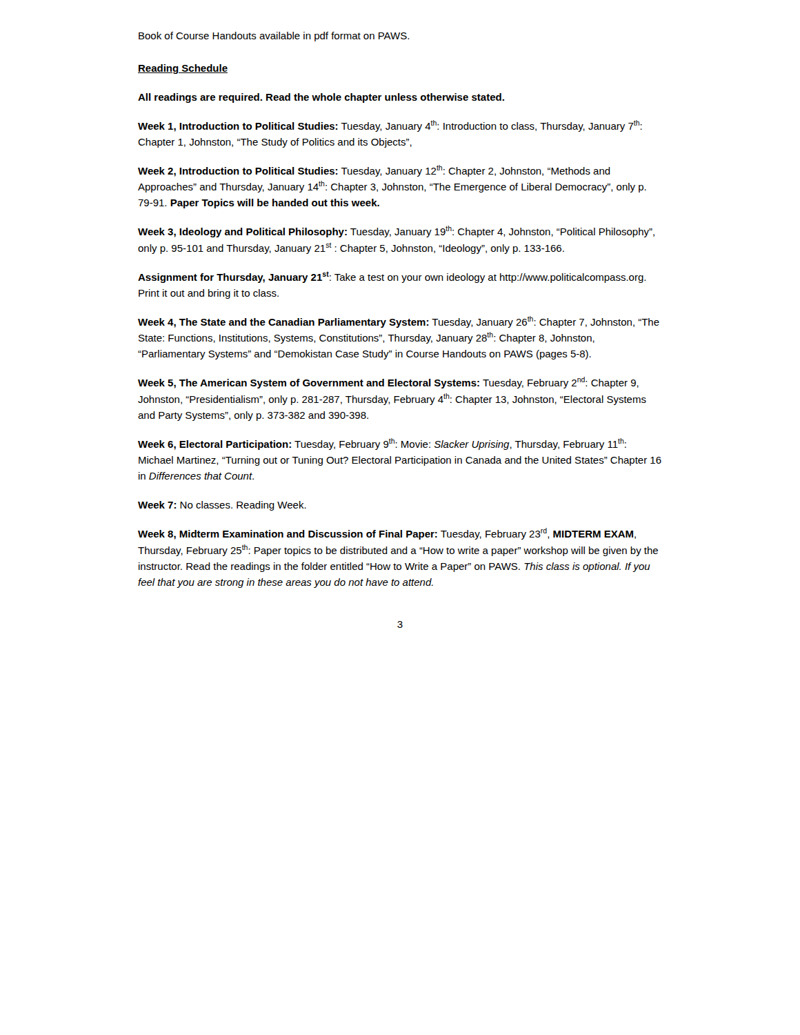Book of Course Handouts available in pdf format on PAWS.
Reading Schedule
All readings are required. Read the whole chapter unless otherwise stated.
Week 1, Introduction to Political Studies: Tuesday, January 4th: Introduction to class, Thursday, January 7th: Chapter 1, Johnston, “The Study of Politics and its Objects”,
Week 2, Introduction to Political Studies: Tuesday, January 12th: Chapter 2, Johnston, “Methods and Approaches” and Thursday, January 14th: Chapter 3, Johnston, “The Emergence of Liberal Democracy”, only p. 79-91. Paper Topics will be handed out this week.
Week 3, Ideology and Political Philosophy: Tuesday, January 19th: Chapter 4, Johnston, “Political Philosophy”, only p. 95-101 and Thursday, January 21st : Chapter 5, Johnston, “Ideology”, only p. 133-166.
Assignment for Thursday, January 21st: Take a test on your own ideology at http://www.politicalcompass.org. Print it out and bring it to class.
Week 4, The State and the Canadian Parliamentary System: Tuesday, January 26th: Chapter 7, Johnston, “The State: Functions, Institutions, Systems, Constitutions”, Thursday, January 28th: Chapter 8, Johnston, “Parliamentary Systems” and “Demokistan Case Study” in Course Handouts on PAWS (pages 5-8).
Week 5, The American System of Government and Electoral Systems: Tuesday, February 2nd: Chapter 9, Johnston, “Presidentialism”, only p. 281-287, Thursday, February 4th: Chapter 13, Johnston, “Electoral Systems and Party Systems”, only p. 373-382 and 390-398.
Week 6, Electoral Participation: Tuesday, February 9th: Movie: Slacker Uprising, Thursday, February 11th: Michael Martinez, “Turning out or Tuning Out? Electoral Participation in Canada and the United States” Chapter 16 in Differences that Count.
Week 7: No classes. Reading Week.
Week 8, Midterm Examination and Discussion of Final Paper: Tuesday, February 23rd, MIDTERM EXAM, Thursday, February 25th: Paper topics to be distributed and a “How to write a paper” workshop will be given by the instructor. Read the readings in the folder entitled “How to Write a Paper” on PAWS. This class is optional. If you feel that you are strong in these areas you do not have to attend.
3